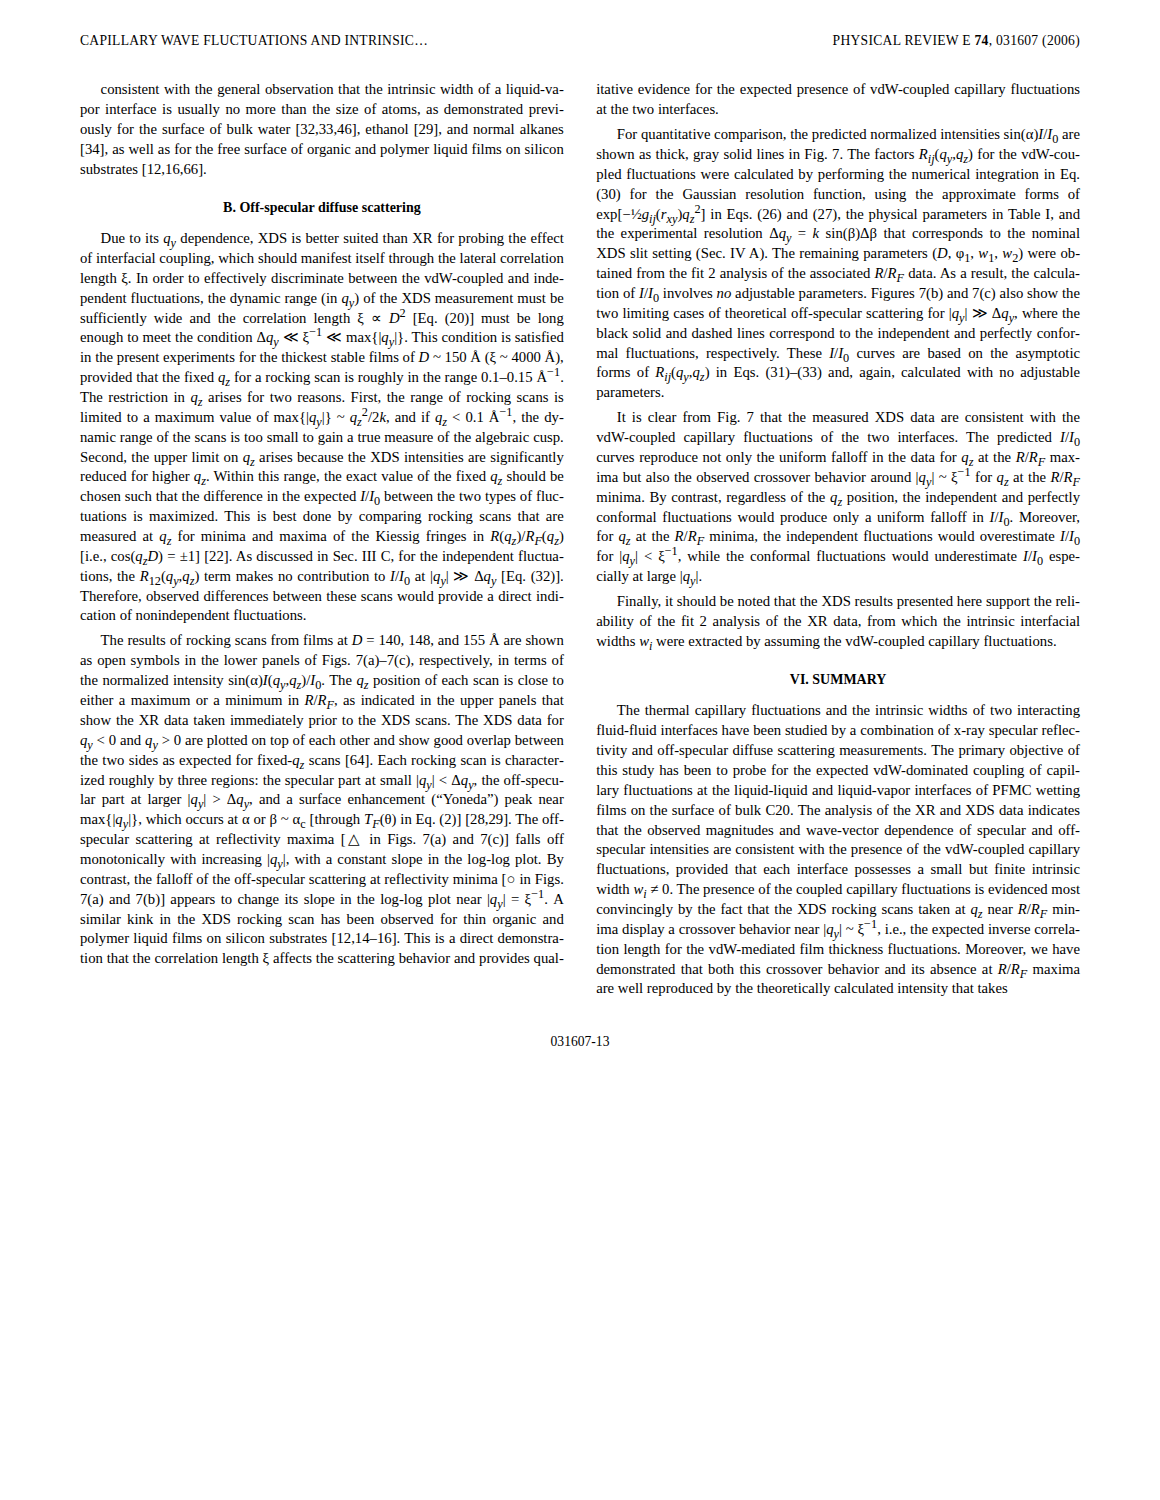Capillary wave fluctuations and intrinsic…
Physical Review E 74, 031607 (2006)
consistent with the general observation that the intrinsic width of a liquid-vapor interface is usually no more than the size of atoms, as demonstrated previously for the surface of bulk water [32,33,46], ethanol [29], and normal alkanes [34], as well as for the free surface of organic and polymer liquid films on silicon substrates [12,16,66].
B. Off-specular diffuse scattering
Due to its qy dependence, XDS is better suited than XR for probing the effect of interfacial coupling, which should manifest itself through the lateral correlation length ξ. In order to effectively discriminate between the vdW-coupled and independent fluctuations, the dynamic range (in qy) of the XDS measurement must be sufficiently wide and the correlation length ξ ∝ D2 [Eq. (20)] must be long enough to meet the condition Δqy ≪ ξ−1 ≪ max{|qy|}. This condition is satisfied in the present experiments for the thickest stable films of D ~ 150 Å (ξ ~ 4000 Å), provided that the fixed qz for a rocking scan is roughly in the range 0.1–0.15 Å−1. The restriction in qz arises for two reasons. First, the range of rocking scans is limited to a maximum value of max{|qy|} ~ qz2/2k, and if qz < 0.1 Å−1, the dynamic range of the scans is too small to gain a true measure of the algebraic cusp. Second, the upper limit on qz arises because the XDS intensities are significantly reduced for higher qz. Within this range, the exact value of the fixed qz should be chosen such that the difference in the expected I/I0 between the two types of fluctuations is maximized. This is best done by comparing rocking scans that are measured at qz for minima and maxima of the Kiessig fringes in R(qz)/RF(qz) [i.e., cos(qzD) = ±1] [22]. As discussed in Sec. III C, for the independent fluctuations, the R12(qy,qz) term makes no contribution to I/I0 at |qy| ≫ Δqy [Eq. (32)]. Therefore, observed differences between these scans would provide a direct indication of nonindependent fluctuations.
The results of rocking scans from films at D = 140, 148, and 155 Å are shown as open symbols in the lower panels of Figs. 7(a)–7(c), respectively, in terms of the normalized intensity sin(α)I(qy,qz)/I0. The qz position of each scan is close to either a maximum or a minimum in R/RF, as indicated in the upper panels that show the XR data taken immediately prior to the XDS scans. The XDS data for qy < 0 and qy > 0 are plotted on top of each other and show good overlap between the two sides as expected for fixed-qz scans [64]. Each rocking scan is characterized roughly by three regions: the specular part at small |qy| < Δqy, the off-specular part at larger |qy| > Δqy, and a surface enhancement (“Yoneda”) peak near max{|qy|}, which occurs at α or β ~ αc [through TF(θ) in Eq. (2)] [28,29]. The off-specular scattering at reflectivity maxima [△ in Figs. 7(a) and 7(c)] falls off monotonically with increasing |qy|, with a constant slope in the log-log plot. By contrast, the falloff of the off-specular scattering at reflectivity minima [○ in Figs. 7(a) and 7(b)] appears to change its slope in the log-log plot near |qy| = ξ−1. A similar kink in the XDS rocking scan has been observed for thin organic and polymer liquid films on silicon substrates [12,14–16]. This is a direct demonstration that the correlation length ξ affects the scattering behavior and provides qualitative evidence for the expected presence of vdW-coupled capillary fluctuations at the two interfaces.
For quantitative comparison, the predicted normalized intensities sin(α)I/I0 are shown as thick, gray solid lines in Fig. 7. The factors Rij(qy,qz) for the vdW-coupled fluctuations were calculated by performing the numerical integration in Eq. (30) for the Gaussian resolution function, using the approximate forms of exp[−½gij(rxy)qz2] in Eqs. (26) and (27), the physical parameters in Table I, and the experimental resolution Δqy = k sin(β)Δβ that corresponds to the nominal XDS slit setting (Sec. IV A). The remaining parameters (D, φ1, w1, w2) were obtained from the fit 2 analysis of the associated R/RF data. As a result, the calculation of I/I0 involves no adjustable parameters. Figures 7(b) and 7(c) also show the two limiting cases of theoretical off-specular scattering for |qy| ≫ Δqy, where the black solid and dashed lines correspond to the independent and perfectly conformal fluctuations, respectively. These I/I0 curves are based on the asymptotic forms of Rij(qy,qz) in Eqs. (31)–(33) and, again, calculated with no adjustable parameters.
It is clear from Fig. 7 that the measured XDS data are consistent with the vdW-coupled capillary fluctuations of the two interfaces. The predicted I/I0 curves reproduce not only the uniform falloff in the data for qz at the R/RF maxima but also the observed crossover behavior around |qy| ~ ξ−1 for qz at the R/RF minima. By contrast, regardless of the qz position, the independent and perfectly conformal fluctuations would produce only a uniform falloff in I/I0. Moreover, for qz at the R/RF minima, the independent fluctuations would overestimate I/I0 for |qy| < ξ−1, while the conformal fluctuations would underestimate I/I0 especially at large |qy|.
Finally, it should be noted that the XDS results presented here support the reliability of the fit 2 analysis of the XR data, from which the intrinsic interfacial widths wi were extracted by assuming the vdW-coupled capillary fluctuations.
VI. SUMMARY
The thermal capillary fluctuations and the intrinsic widths of two interacting fluid-fluid interfaces have been studied by a combination of x-ray specular reflectivity and off-specular diffuse scattering measurements. The primary objective of this study has been to probe for the expected vdW-dominated coupling of capillary fluctuations at the liquid-liquid and liquid-vapor interfaces of PFMC wetting films on the surface of bulk C20. The analysis of the XR and XDS data indicates that the observed magnitudes and wave-vector dependence of specular and off-specular intensities are consistent with the presence of the vdW-coupled capillary fluctuations, provided that each interface possesses a small but finite intrinsic width wi ≠ 0. The presence of the coupled capillary fluctuations is evidenced most convincingly by the fact that the XDS rocking scans taken at qz near R/RF minima display a crossover behavior near |qy| ~ ξ−1, i.e., the expected inverse correlation length for the vdW-mediated film thickness fluctuations. Moreover, we have demonstrated that both this crossover behavior and its absence at R/RF maxima are well reproduced by the theoretically calculated intensity that takes
031607-13